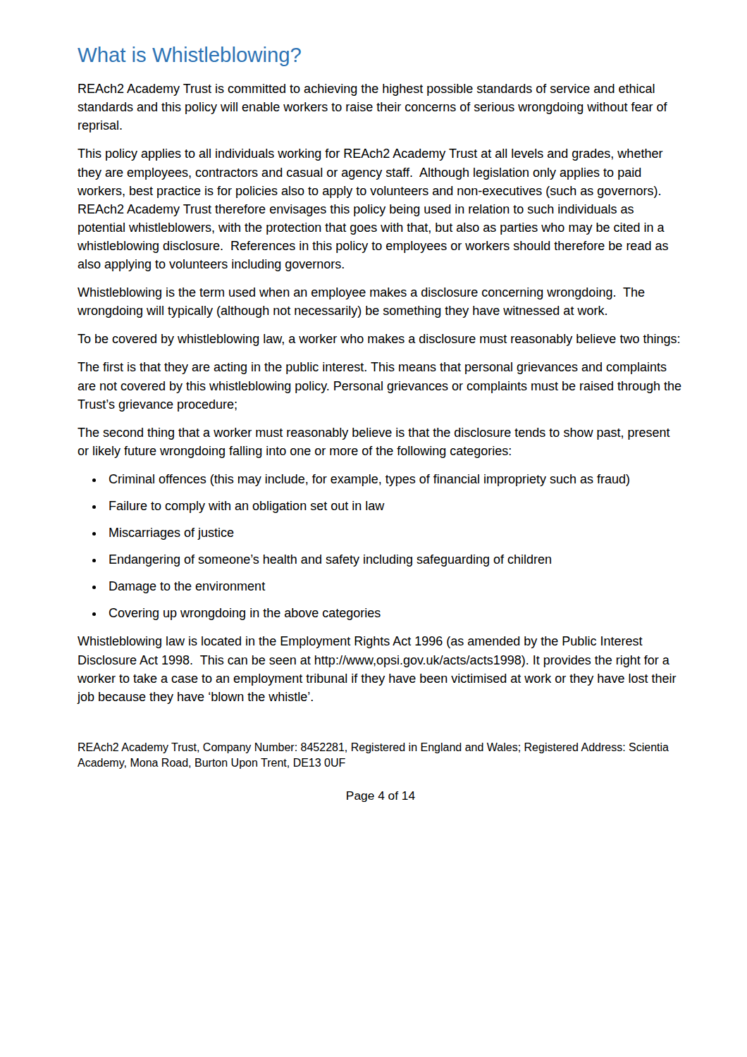What is Whistleblowing?
REAch2 Academy Trust is committed to achieving the highest possible standards of service and ethical standards and this policy will enable workers to raise their concerns of serious wrongdoing without fear of reprisal.
This policy applies to all individuals working for REAch2 Academy Trust at all levels and grades, whether they are employees, contractors and casual or agency staff. Although legislation only applies to paid workers, best practice is for policies also to apply to volunteers and non-executives (such as governors). REAch2 Academy Trust therefore envisages this policy being used in relation to such individuals as potential whistleblowers, with the protection that goes with that, but also as parties who may be cited in a whistleblowing disclosure. References in this policy to employees or workers should therefore be read as also applying to volunteers including governors.
Whistleblowing is the term used when an employee makes a disclosure concerning wrongdoing. The wrongdoing will typically (although not necessarily) be something they have witnessed at work.
To be covered by whistleblowing law, a worker who makes a disclosure must reasonably believe two things:
The first is that they are acting in the public interest. This means that personal grievances and complaints are not covered by this whistleblowing policy. Personal grievances or complaints must be raised through the Trust’s grievance procedure;
The second thing that a worker must reasonably believe is that the disclosure tends to show past, present or likely future wrongdoing falling into one or more of the following categories:
Criminal offences (this may include, for example, types of financial impropriety such as fraud)
Failure to comply with an obligation set out in law
Miscarriages of justice
Endangering of someone’s health and safety including safeguarding of children
Damage to the environment
Covering up wrongdoing in the above categories
Whistleblowing law is located in the Employment Rights Act 1996 (as amended by the Public Interest Disclosure Act 1998. This can be seen at http://www,opsi.gov.uk/acts/acts1998). It provides the right for a worker to take a case to an employment tribunal if they have been victimised at work or they have lost their job because they have ‘blown the whistle’.
REAch2 Academy Trust, Company Number: 8452281, Registered in England and Wales; Registered Address: Scientia Academy, Mona Road, Burton Upon Trent, DE13 0UF
Page 4 of 14